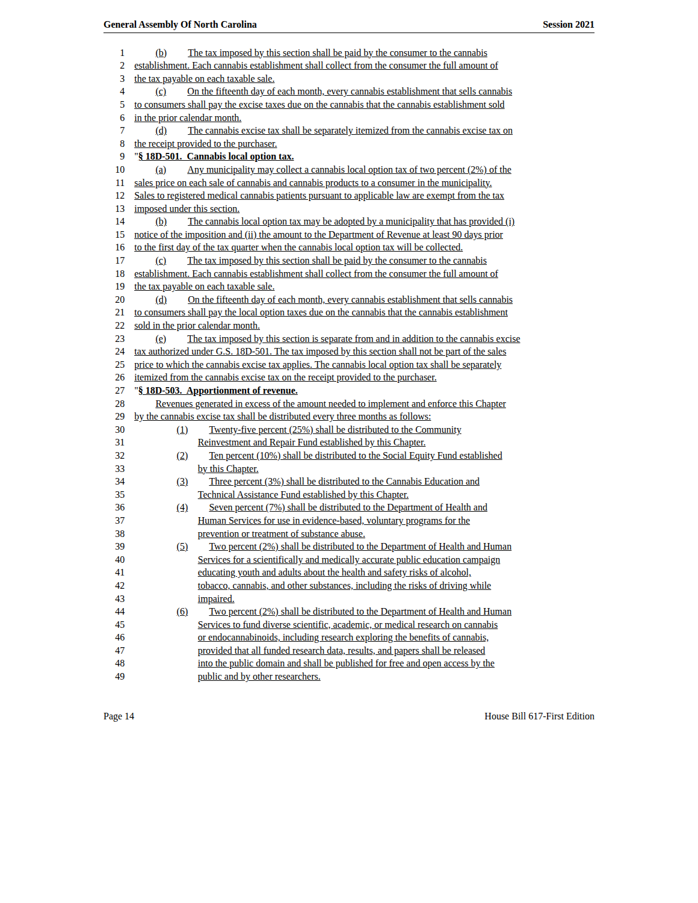General Assembly Of North Carolina
Session 2021
(b) The tax imposed by this section shall be paid by the consumer to the cannabis
establishment. Each cannabis establishment shall collect from the consumer the full amount of
the tax payable on each taxable sale.
(c) On the fifteenth day of each month, every cannabis establishment that sells cannabis
to consumers shall pay the excise taxes due on the cannabis that the cannabis establishment sold
in the prior calendar month.
(d) The cannabis excise tax shall be separately itemized from the cannabis excise tax on
the receipt provided to the purchaser.
"§ 18D-501. Cannabis local option tax.
(a) Any municipality may collect a cannabis local option tax of two percent (2%) of the
sales price on each sale of cannabis and cannabis products to a consumer in the municipality.
Sales to registered medical cannabis patients pursuant to applicable law are exempt from the tax
imposed under this section.
(b) The cannabis local option tax may be adopted by a municipality that has provided (i)
notice of the imposition and (ii) the amount to the Department of Revenue at least 90 days prior
to the first day of the tax quarter when the cannabis local option tax will be collected.
(c) The tax imposed by this section shall be paid by the consumer to the cannabis
establishment. Each cannabis establishment shall collect from the consumer the full amount of
the tax payable on each taxable sale.
(d) On the fifteenth day of each month, every cannabis establishment that sells cannabis
to consumers shall pay the local option taxes due on the cannabis that the cannabis establishment
sold in the prior calendar month.
(e) The tax imposed by this section is separate from and in addition to the cannabis excise
tax authorized under G.S. 18D-501. The tax imposed by this section shall not be part of the sales
price to which the cannabis excise tax applies. The cannabis local option tax shall be separately
itemized from the cannabis excise tax on the receipt provided to the purchaser.
"§ 18D-503. Apportionment of revenue.
Revenues generated in excess of the amount needed to implement and enforce this Chapter
by the cannabis excise tax shall be distributed every three months as follows:
(1) Twenty-five percent (25%) shall be distributed to the Community
Reinvestment and Repair Fund established by this Chapter.
(2) Ten percent (10%) shall be distributed to the Social Equity Fund established
by this Chapter.
(3) Three percent (3%) shall be distributed to the Cannabis Education and
Technical Assistance Fund established by this Chapter.
(4) Seven percent (7%) shall be distributed to the Department of Health and
Human Services for use in evidence-based, voluntary programs for the
prevention or treatment of substance abuse.
(5) Two percent (2%) shall be distributed to the Department of Health and Human
Services for a scientifically and medically accurate public education campaign
educating youth and adults about the health and safety risks of alcohol,
tobacco, cannabis, and other substances, including the risks of driving while
impaired.
(6) Two percent (2%) shall be distributed to the Department of Health and Human
Services to fund diverse scientific, academic, or medical research on cannabis
or endocannabinoids, including research exploring the benefits of cannabis,
provided that all funded research data, results, and papers shall be released
into the public domain and shall be published for free and open access by the
public and by other researchers.
Page 14
House Bill 617-First Edition